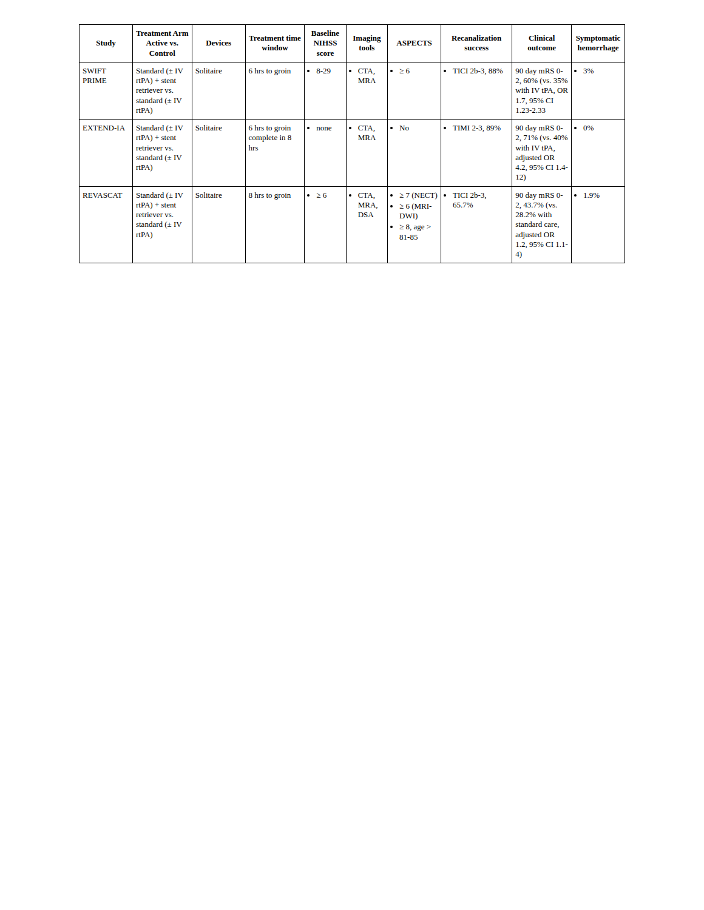| Study | Treatment Arm Active vs. Control | Devices | Treatment time window | Baseline NIHSS score | Imaging tools | ASPECTS | Recanalization success | Clinical outcome | Symptomatic hemorrhage |
| --- | --- | --- | --- | --- | --- | --- | --- | --- | --- |
| SWIFT PRIME | Standard (± IV rtPA) + stent retriever vs. standard (± IV rtPA) | Solitaire | 6 hrs to groin | 8-29 | CTA, MRA | ≥ 6 | TICI 2b-3, 88% | 90 day mRS 0-2, 60% (vs. 35% with IV tPA, OR 1.7, 95% CI 1.23-2.33 | 3% |
| EXTEND-IA | Standard (± IV rtPA) + stent retriever vs. standard (± IV rtPA) | Solitaire | 6 hrs to groin complete in 8 hrs | none | CTA, MRA | No | TIMI 2-3, 89% | 90 day mRS 0-2, 71% (vs. 40% with IV tPA, adjusted OR 4.2, 95% CI 1.4-12) | 0% |
| REVASCAT | Standard (± IV rtPA) + stent retriever vs. standard (± IV rtPA) | Solitaire | 8 hrs to groin | ≥ 6 | CTA, MRA, DSA | ≥ 7 (NECT) ≥ 6 (MRI-DWI) ≥ 8, age > 81-85 | TICI 2b-3, 65.7% | 90 day mRS 0-2, 43.7% (vs. 28.2% with standard care, adjusted OR 1.2, 95% CI 1.1-4) | 1.9% |